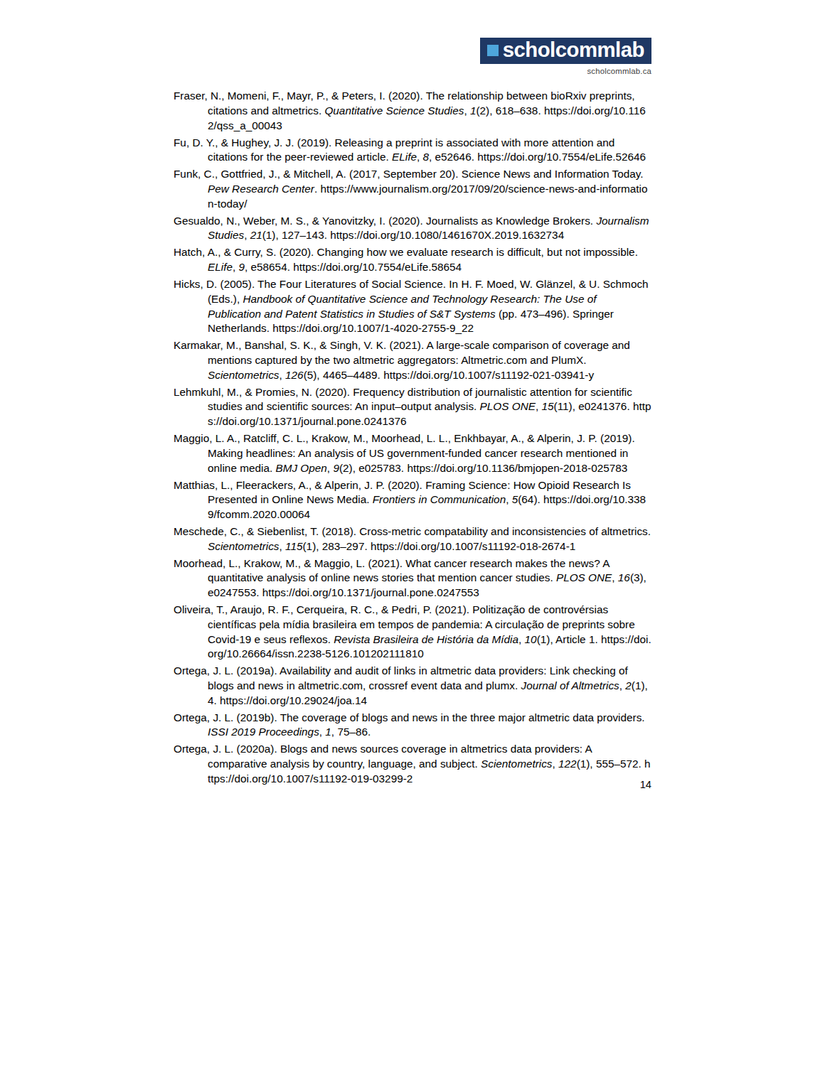scholcommlab
scholcommlab.ca
Fraser, N., Momeni, F., Mayr, P., & Peters, I. (2020). The relationship between bioRxiv preprints, citations and altmetrics. Quantitative Science Studies, 1(2), 618–638. https://doi.org/10.1162/qss_a_00043
Fu, D. Y., & Hughey, J. J. (2019). Releasing a preprint is associated with more attention and citations for the peer-reviewed article. ELife, 8, e52646. https://doi.org/10.7554/eLife.52646
Funk, C., Gottfried, J., & Mitchell, A. (2017, September 20). Science News and Information Today. Pew Research Center. https://www.journalism.org/2017/09/20/science-news-and-information-today/
Gesualdo, N., Weber, M. S., & Yanovitzky, I. (2020). Journalists as Knowledge Brokers. Journalism Studies, 21(1), 127–143. https://doi.org/10.1080/1461670X.2019.1632734
Hatch, A., & Curry, S. (2020). Changing how we evaluate research is difficult, but not impossible. ELife, 9, e58654. https://doi.org/10.7554/eLife.58654
Hicks, D. (2005). The Four Literatures of Social Science. In H. F. Moed, W. Glänzel, & U. Schmoch (Eds.), Handbook of Quantitative Science and Technology Research: The Use of Publication and Patent Statistics in Studies of S&T Systems (pp. 473–496). Springer Netherlands. https://doi.org/10.1007/1-4020-2755-9_22
Karmakar, M., Banshal, S. K., & Singh, V. K. (2021). A large-scale comparison of coverage and mentions captured by the two altmetric aggregators: Altmetric.com and PlumX. Scientometrics, 126(5), 4465–4489. https://doi.org/10.1007/s11192-021-03941-y
Lehmkuhl, M., & Promies, N. (2020). Frequency distribution of journalistic attention for scientific studies and scientific sources: An input–output analysis. PLOS ONE, 15(11), e0241376. https://doi.org/10.1371/journal.pone.0241376
Maggio, L. A., Ratcliff, C. L., Krakow, M., Moorhead, L. L., Enkhbayar, A., & Alperin, J. P. (2019). Making headlines: An analysis of US government-funded cancer research mentioned in online media. BMJ Open, 9(2), e025783. https://doi.org/10.1136/bmjopen-2018-025783
Matthias, L., Fleerackers, A., & Alperin, J. P. (2020). Framing Science: How Opioid Research Is Presented in Online News Media. Frontiers in Communication, 5(64). https://doi.org/10.3389/fcomm.2020.00064
Meschede, C., & Siebenlist, T. (2018). Cross-metric compatability and inconsistencies of altmetrics. Scientometrics, 115(1), 283–297. https://doi.org/10.1007/s11192-018-2674-1
Moorhead, L., Krakow, M., & Maggio, L. (2021). What cancer research makes the news? A quantitative analysis of online news stories that mention cancer studies. PLOS ONE, 16(3), e0247553. https://doi.org/10.1371/journal.pone.0247553
Oliveira, T., Araujo, R. F., Cerqueira, R. C., & Pedri, P. (2021). Politização de controvérsias científicas pela mídia brasileira em tempos de pandemia: A circulação de preprints sobre Covid-19 e seus reflexos. Revista Brasileira de História da Mídia, 10(1), Article 1. https://doi.org/10.26664/issn.2238-5126.101202111810
Ortega, J. L. (2019a). Availability and audit of links in altmetric data providers: Link checking of blogs and news in altmetric.com, crossref event data and plumx. Journal of Altmetrics, 2(1), 4. https://doi.org/10.29024/joa.14
Ortega, J. L. (2019b). The coverage of blogs and news in the three major altmetric data providers. ISSI 2019 Proceedings, 1, 75–86.
Ortega, J. L. (2020a). Blogs and news sources coverage in altmetrics data providers: A comparative analysis by country, language, and subject. Scientometrics, 122(1), 555–572. https://doi.org/10.1007/s11192-019-03299-2
14